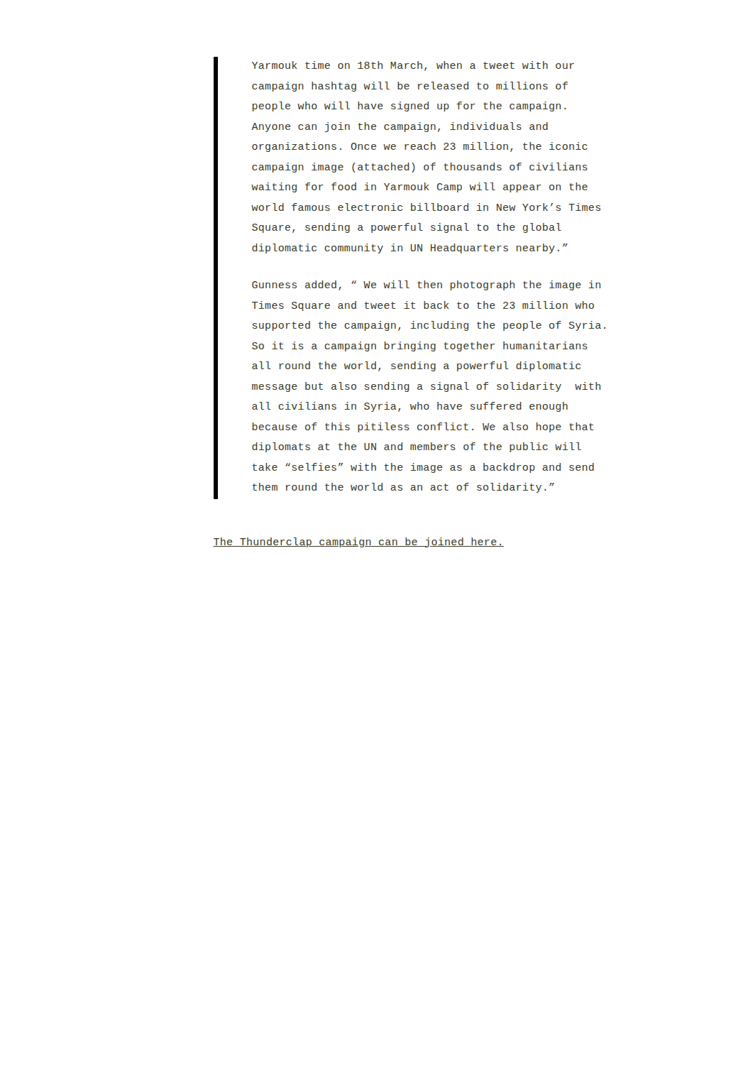Yarmouk time on 18th March, when a tweet with our campaign hashtag will be released to millions of people who will have signed up for the campaign. Anyone can join the campaign, individuals and organizations. Once we reach 23 million, the iconic campaign image (attached) of thousands of civilians waiting for food in Yarmouk Camp will appear on the world famous electronic billboard in New York’s Times Square, sending a powerful signal to the global diplomatic community in UN Headquarters nearby.”
Gunness added, “ We will then photograph the image in Times Square and tweet it back to the 23 million who supported the campaign, including the people of Syria. So it is a campaign bringing together humanitarians all round the world, sending a powerful diplomatic message but also sending a signal of solidarity with all civilians in Syria, who have suffered enough because of this pitiless conflict. We also hope that diplomats at the UN and members of the public will take “selfies” with the image as a backdrop and send them round the world as an act of solidarity.”
The Thunderclap campaign can be joined here.